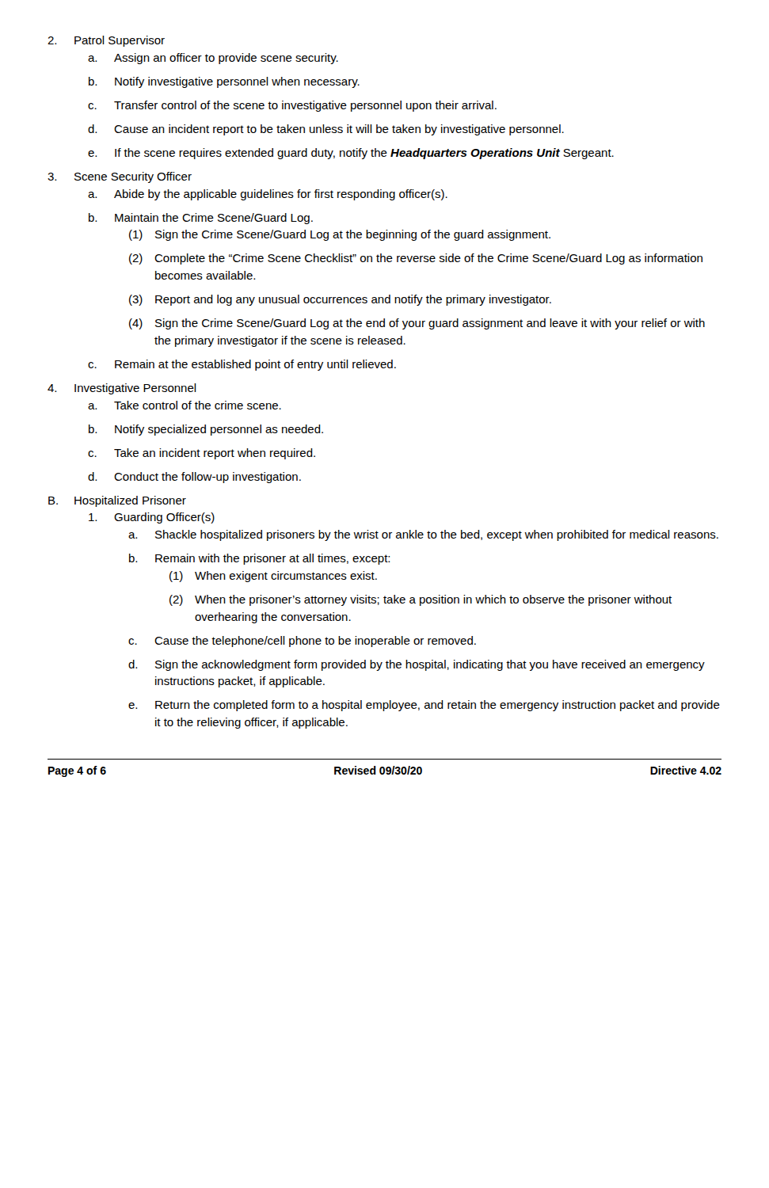2. Patrol Supervisor
a. Assign an officer to provide scene security.
b. Notify investigative personnel when necessary.
c. Transfer control of the scene to investigative personnel upon their arrival.
d. Cause an incident report to be taken unless it will be taken by investigative personnel.
e. If the scene requires extended guard duty, notify the Headquarters Operations Unit Sergeant.
3. Scene Security Officer
a. Abide by the applicable guidelines for first responding officer(s).
b. Maintain the Crime Scene/Guard Log.
(1) Sign the Crime Scene/Guard Log at the beginning of the guard assignment.
(2) Complete the “Crime Scene Checklist” on the reverse side of the Crime Scene/Guard Log as information becomes available.
(3) Report and log any unusual occurrences and notify the primary investigator.
(4) Sign the Crime Scene/Guard Log at the end of your guard assignment and leave it with your relief or with the primary investigator if the scene is released.
c. Remain at the established point of entry until relieved.
4. Investigative Personnel
a. Take control of the crime scene.
b. Notify specialized personnel as needed.
c. Take an incident report when required.
d. Conduct the follow-up investigation.
B. Hospitalized Prisoner
1. Guarding Officer(s)
a. Shackle hospitalized prisoners by the wrist or ankle to the bed, except when prohibited for medical reasons.
b. Remain with the prisoner at all times, except:
(1) When exigent circumstances exist.
(2) When the prisoner’s attorney visits; take a position in which to observe the prisoner without overhearing the conversation.
c. Cause the telephone/cell phone to be inoperable or removed.
d. Sign the acknowledgment form provided by the hospital, indicating that you have received an emergency instructions packet, if applicable.
e. Return the completed form to a hospital employee, and retain the emergency instruction packet and provide it to the relieving officer, if applicable.
Page 4 of 6 Revised 09/30/20 Directive 4.02